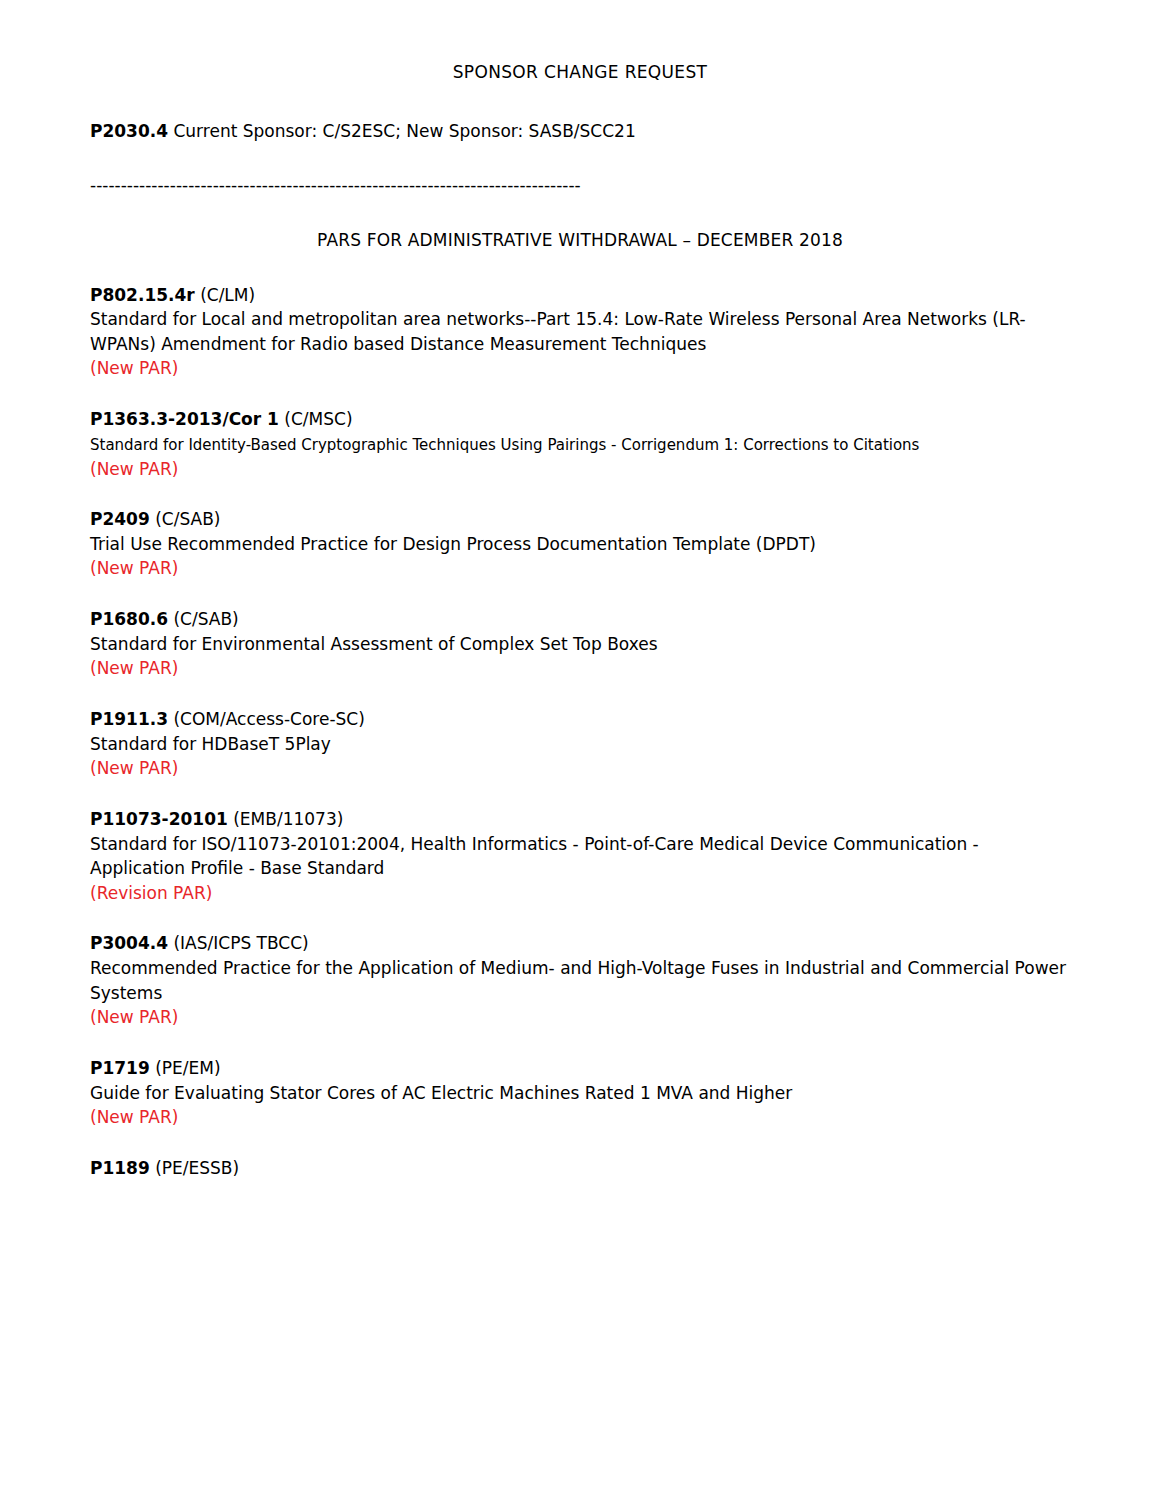SPONSOR CHANGE REQUEST
P2030.4 Current Sponsor: C/S2ESC; New Sponsor: SASB/SCC21
--------------------------------------------------------------------------------
PARS FOR ADMINISTRATIVE WITHDRAWAL – DECEMBER 2018
P802.15.4r (C/LM)
Standard for Local and metropolitan area networks--Part 15.4: Low-Rate Wireless Personal Area Networks (LR-WPANs) Amendment for Radio based Distance Measurement Techniques
(New PAR)
P1363.3-2013/Cor 1 (C/MSC)
Standard for Identity-Based Cryptographic Techniques Using Pairings - Corrigendum 1: Corrections to Citations
(New PAR)
P2409 (C/SAB)
Trial Use Recommended Practice for Design Process Documentation Template (DPDT)
(New PAR)
P1680.6 (C/SAB)
Standard for Environmental Assessment of Complex Set Top Boxes
(New PAR)
P1911.3 (COM/Access-Core-SC)
Standard for HDBaseT 5Play
(New PAR)
P11073-20101 (EMB/11073)
Standard for ISO/11073-20101:2004, Health Informatics - Point-of-Care Medical Device Communication - Application Profile - Base Standard
(Revision PAR)
P3004.4 (IAS/ICPS TBCC)
Recommended Practice for the Application of Medium- and High-Voltage Fuses in Industrial and Commercial Power Systems
(New PAR)
P1719 (PE/EM)
Guide for Evaluating Stator Cores of AC Electric Machines Rated 1 MVA and Higher
(New PAR)
P1189 (PE/ESSB)